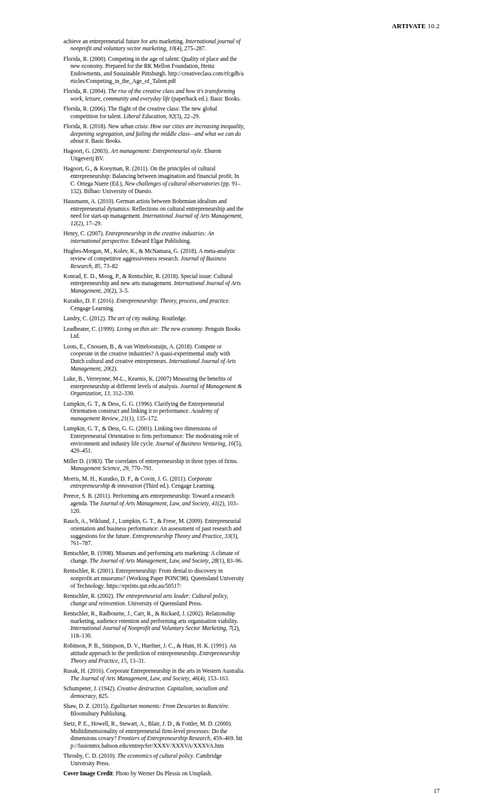ARTIVATE 10.2
achieve an entrepreneurial future for arts marketing. International journal of nonprofit and voluntary sector marketing, 10(4), 275–287.
Florida, R. (2000). Competing in the age of talent: Quality of place and the new economy. Prepared for the RK Mellon Foundation, Heinz Endowments, and Sustainable Pittsburgh. http://creativeclass.com/rfcgdb/articles/Competing_in_the_Age_of_Talent.pdf
Florida, R. (2004). The rise of the creative class and how it's transforming work, leisure, community and everyday life (paperback ed.). Basic Books.
Florida, R. (2006). The flight of the creative class: The new global competition for talent. Liberal Education, 92(3), 22–29.
Florida, R. (2018). New urban crisis: How our cities are increasing inequality, deepening segregation, and failing the middle class—and what we can do about it. Basic Books.
Hagoort, G. (2003). Art management: Entrepreneurial style. Eburon Uitgeverij BV.
Hagoort, G., & Kooyman, R. (2011). On the principles of cultural entrepreneurship: Balancing between imagination and financial profit. In C. Ortega Nuere (Ed.), New challenges of cultural observatories (pp. 91–132). Bilbao: University of Duesto.
Hausmann, A. (2010). German artists between Bohemian idealism and entrepreneurial dynamics: Reflections on cultural entrepreneurship and the need for start-up management. International Journal of Arts Management, 12(2), 17–29.
Henry, C. (2007). Entrepreneurship in the creative industries: An international perspective. Edward Elgar Publishing.
Hughes-Morgan, M., Kolev, K., & McNamara, G. (2018). A meta-analytic review of competitive aggressiveness research. Journal of Business Research, 85, 73–82
Konrad, E. D., Moog, P., & Rentschler, R. (2018). Special issue: Cultural entrepreneurship and new arts management. International Journal of Arts Management, 20(2), 3–5.
Kuratko, D. F. (2016). Entrepreneurship: Theory, process, and practice. Cengage Learning.
Landry, C. (2012). The art of city making. Routledge.
Leadbeater, C. (1999). Living on thin air: The new economy. Penguin Books Ltd.
Loots, E., Cnossen, B., & van Witteloostuijn, A. (2018). Compete or cooperate in the creative industries? A quasi-experimental study with Dutch cultural and creative entrepreneurs. International Journal of Arts Management, 20(2).
Luke, B., Verreynne, M-L., Kearnis, K. (2007) Measuring the benefits of entrepreneurship at different levels of analysis. Journal of Management & Organization, 13, 312–330.
Lumpkin, G. T., & Dess, G. G. (1996). Clarifying the Entrepreneurial Orientation construct and linking it to performance. Academy of management Review, 21(1), 135–172.
Lumpkin, G. T., & Dess, G. G. (2001). Linking two dimensions of Entrepreneurial Orientation to firm performance: The moderating role of environment and industry life cycle. Journal of Business Venturing, 16(5), 429–451.
Miller D. (1983). The correlates of entrepreneurship in three types of firms. Management Science, 29, 770–791.
Morris, M. H., Kuratko, D. F., & Covin, J. G. (2011). Corporate entrepreneurship & innovation (Third ed.). Cengage Learning.
Preece, S. B. (2011). Performing arts entrepreneurship: Toward a research agenda. The Journal of Arts Management, Law, and Society, 41(2), 103–120.
Rauch, A., Wiklund, J., Lumpkin, G. T., & Frese, M. (2009). Entrepreneurial orientation and business performance: An assessment of past research and suggestions for the future. Entrepreneurship Theory and Practice, 33(3), 761–787.
Rentschler, R. (1998). Museum and performing arts marketing: A climate of change. The Journal of Arts Management, Law, and Society, 28(1), 83–96.
Rentschler, R. (2001). Entrepreneurship: From denial to discovery in nonprofit art museums? (Working Paper PONC98). Queensland University of Technology. https://eprints.qut.edu.au/50517/
Rentschler, R. (2002). The entrepreneurial arts leader: Cultural policy, change and reinvention. University of Queensland Press.
Rentschler, R., Radbourne, J., Carr, R., & Rickard, J. (2002). Relationship marketing, audience retention and performing arts organisation viability. International Journal of Nonprofit and Voluntary Sector Marketing, 7(2), 118–130.
Robinson, P. B., Stimpson, D. V., Huefner, J. C., & Hunt, H. K. (1991). An attitude approach to the prediction of entrepreneurship. Entrepreneurship Theory and Practice, 15, 13–31.
Rusak, H. (2016). Corporate Entrepreneurship in the arts in Western Australia. The Journal of Arts Management, Law, and Society, 46(4), 153–163.
Schumpeter, J. (1942). Creative destruction. Capitalism, socialism and democracy, 825.
Shaw, D. Z. (2015). Egalitarian moments: From Descartes to Rancière. Bloomsbury Publishing.
Stetz, P. E., Howell, R., Stewart, A., Blair, J. D., & Fottler, M. D. (2000). Multidimensionality of entrepreneurial firm-level processes: Do the dimensions covary? Frontiers of Entrepreneurship Research, 459–469. http://fusionmx.babson.edu/entrep/fer/XXXV/XXXVA/XXXVA.htm
Throsby, C. D. (2010). The economics of cultural policy. Cambridge University Press.
Cover Image Credit: Photo by Werner Du Plessis on Unsplash.
17